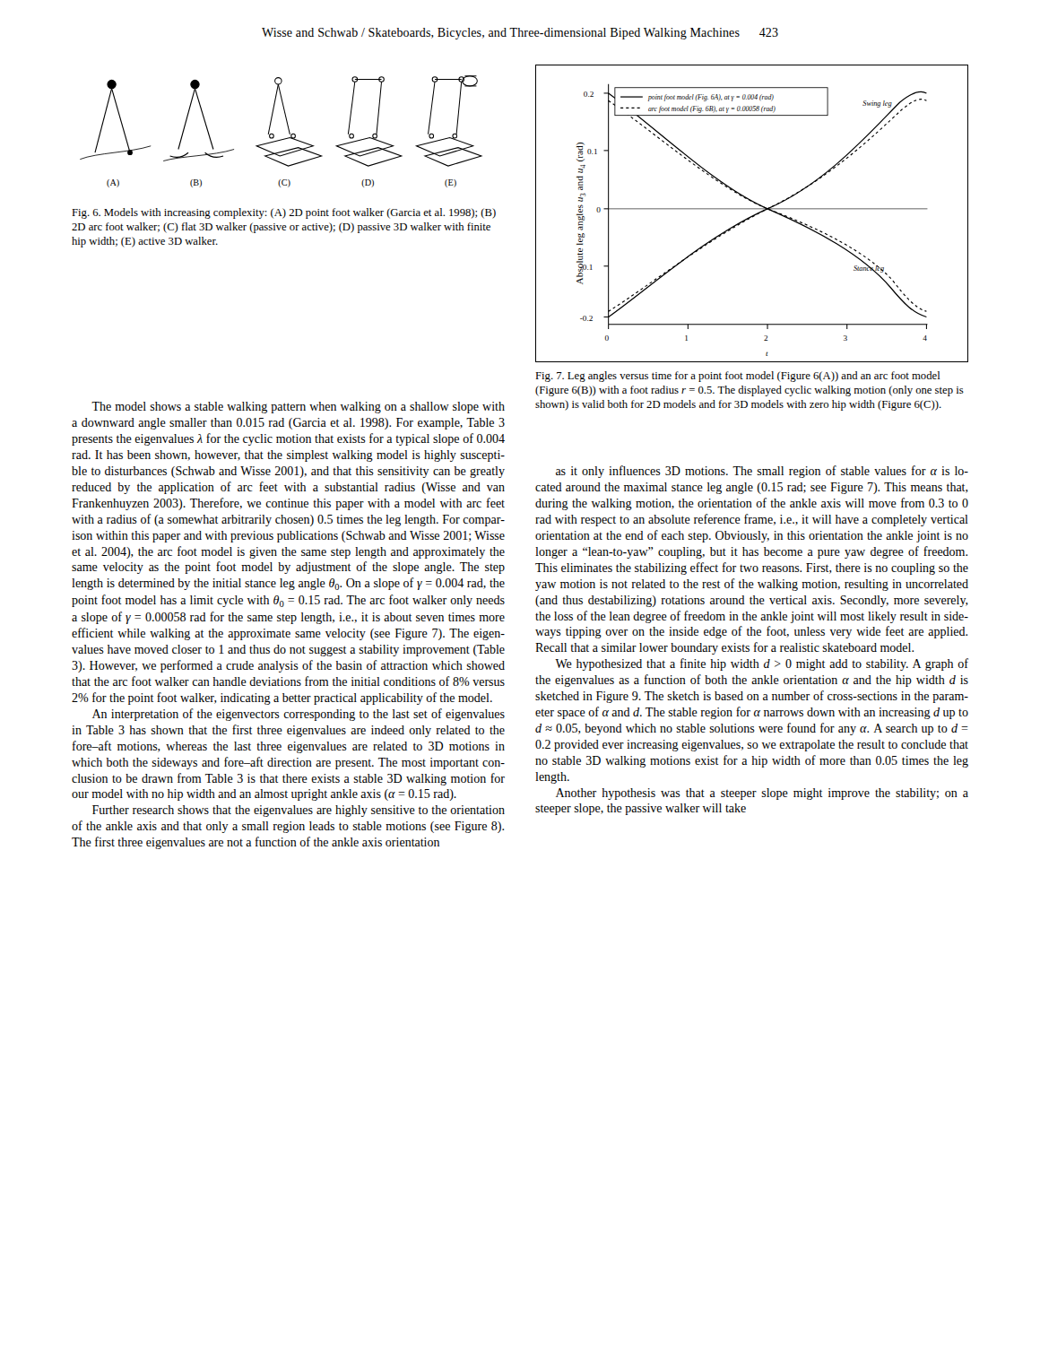Wisse and Schwab / Skateboards, Bicycles, and Three-dimensional Biped Walking Machines 423
(A) (B) (C) (D) (E)
Fig. 6. Models with increasing complexity: (A) 2D point foot walker (Garcia et al. 1998); (B) 2D arc foot walker; (C) flat 3D walker (passive or active); (D) passive 3D walker with finite hip width; (E) active 3D walker.
The model shows a stable walking pattern when walking on a shallow slope with a downward angle smaller than 0.015 rad (Garcia et al. 1998). For example, Table 3 presents the eigenvalues λ for the cyclic motion that exists for a typical slope of 0.004 rad. It has been shown, however, that the simplest walking model is highly susceptible to disturbances (Schwab and Wisse 2001), and that this sensitivity can be greatly reduced by the application of arc feet with a substantial radius (Wisse and van Frankenhuyzen 2003). Therefore, we continue this paper with a model with arc feet with a radius of (a somewhat arbitrarily chosen) 0.5 times the leg length. For comparison within this paper and with previous publications (Schwab and Wisse 2001; Wisse et al. 2004), the arc foot model is given the same step length and approximately the same velocity as the point foot model by adjustment of the slope angle. The step length is determined by the initial stance leg angle θ0. On a slope of γ = 0.004 rad, the point foot model has a limit cycle with θ0 = 0.15 rad. The arc foot walker only needs a slope of γ = 0.00058 rad for the same step length, i.e., it is about seven times more efficient while walking at the approximate same velocity (see Figure 7). The eigenvalues have moved closer to 1 and thus do not suggest a stability improvement (Table 3). However, we performed a crude analysis of the basin of attraction which showed that the arc foot walker can handle deviations from the initial conditions of 8% versus 2% for the point foot walker, indicating a better practical applicability of the model.
An interpretation of the eigenvectors corresponding to the last set of eigenvalues in Table 3 has shown that the first three eigenvalues are indeed only related to the fore–aft motions, whereas the last three eigenvalues are related to 3D motions in which both the sideways and fore–aft direction are present. The most important conclusion to be drawn from Table 3 is that there exists a stable 3D walking motion for our model with no hip width and an almost upright ankle axis (α = 0.15 rad).
Further research shows that the eigenvalues are highly sensitive to the orientation of the ankle axis and that only a small region leads to stable motions (see Figure 8). The first three eigenvalues are not a function of the ankle axis orientation
0.2 0.1 0 -0.1 -0.2 0 1 2 3 4 t point foot model (Fig. 6A), at γ = 0.004 (rad) arc foot model (Fig. 6B), at γ = 0.00058 (rad) Swing leg Stance leg
Absolute leg angles u3 and u4 (rad)
Fig. 7. Leg angles versus time for a point foot model (Figure 6(A)) and an arc foot model (Figure 6(B)) with a foot radius r = 0.5. The displayed cyclic walking motion (only one step is shown) is valid both for 2D models and for 3D models with zero hip width (Figure 6(C)).
as it only influences 3D motions. The small region of stable values for α is located around the maximal stance leg angle (0.15 rad; see Figure 7). This means that, during the walking motion, the orientation of the ankle axis will move from 0.3 to 0 rad with respect to an absolute reference frame, i.e., it will have a completely vertical orientation at the end of each step. Obviously, in this orientation the ankle joint is no longer a “lean-to-yaw” coupling, but it has become a pure yaw degree of freedom. This eliminates the stabilizing effect for two reasons. First, there is no coupling so the yaw motion is not related to the rest of the walking motion, resulting in uncorrelated (and thus destabilizing) rotations around the vertical axis. Secondly, more severely, the loss of the lean degree of freedom in the ankle joint will most likely result in sideways tipping over on the inside edge of the foot, unless very wide feet are applied. Recall that a similar lower boundary exists for a realistic skateboard model.
We hypothesized that a finite hip width d > 0 might add to stability. A graph of the eigenvalues as a function of both the ankle orientation α and the hip width d is sketched in Figure 9. The sketch is based on a number of cross-sections in the parameter space of α and d. The stable region for α narrows down with an increasing d up to d ≈ 0.05, beyond which no stable solutions were found for any α. A search up to d = 0.2 provided ever increasing eigenvalues, so we extrapolate the result to conclude that no stable 3D walking motions exist for a hip width of more than 0.05 times the leg length.
Another hypothesis was that a steeper slope might improve the stability; on a steeper slope, the passive walker will take